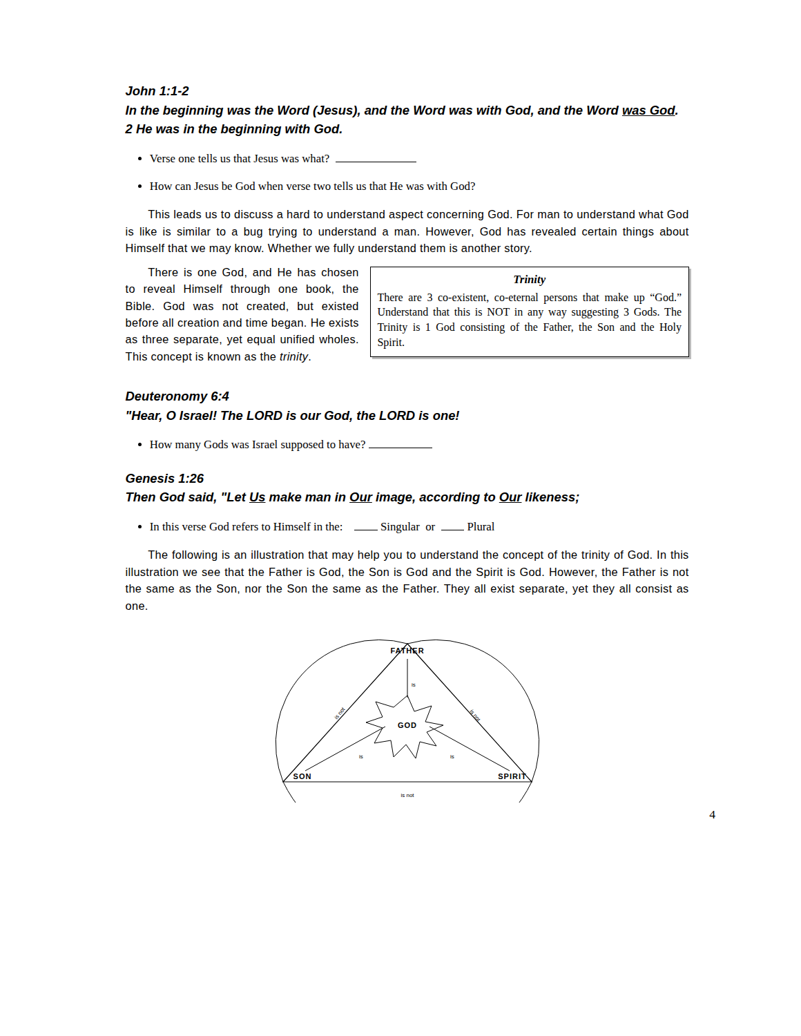John 1:1-2
In the beginning was the Word (Jesus), and the Word was with God, and the Word was God. 2 He was in the beginning with God.
Verse one tells us that Jesus was what?
How can Jesus be God when verse two tells us that He was with God?
This leads us to discuss a hard to understand aspect concerning God. For man to understand what God is like is similar to a bug trying to understand a man. However, God has revealed certain things about Himself that we may know. Whether we fully understand them is another story.
Trinity
There are 3 co-existent, co-eternal persons that make up “God.” Understand that this is NOT in any way suggesting 3 Gods. The Trinity is 1 God consisting of the Father, the Son and the Holy Spirit.
There is one God, and He has chosen to reveal Himself through one book, the Bible. God was not created, but existed before all creation and time began. He exists as three separate, yet equal unified wholes. This concept is known as the trinity.
Deuteronomy 6:4
"Hear, O Israel! The LORD is our God, the LORD is one!
How many Gods was Israel supposed to have?
Genesis 1:26
Then God said, "Let Us make man in Our image, according to Our likeness;
In this verse God refers to Himself in the: Singular or Plural
The following is an illustration that may help you to understand the concept of the trinity of God. In this illustration we see that the Father is God, the Son is God and the Spirit is God. However, the Father is not the same as the Son, nor the Son the same as the Father. They all exist separate, yet they all consist as one.
FATHER SON SPIRIT GOD is is is is not is not is not
4